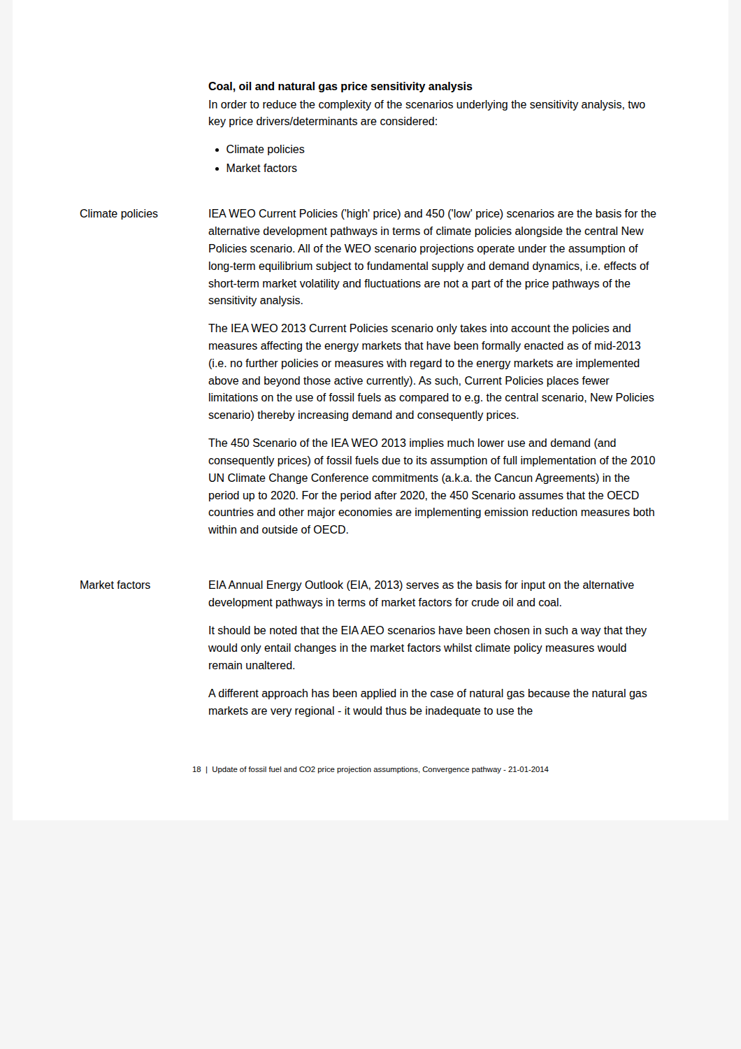Coal, oil and natural gas price sensitivity analysis
In order to reduce the complexity of the scenarios underlying the sensitivity analysis, two key price drivers/determinants are considered:
Climate policies
Market factors
Climate policies
IEA WEO Current Policies ('high' price) and 450 ('low' price) scenarios are the basis for the alternative development pathways in terms of climate policies alongside the central New Policies scenario. All of the WEO scenario projections operate under the assumption of long-term equilibrium subject to fundamental supply and demand dynamics, i.e. effects of short-term market volatility and fluctuations are not a part of the price pathways of the sensitivity analysis.
The IEA WEO 2013 Current Policies scenario only takes into account the policies and measures affecting the energy markets that have been formally enacted as of mid-2013 (i.e. no further policies or measures with regard to the energy markets are implemented above and beyond those active currently). As such, Current Policies places fewer limitations on the use of fossil fuels as compared to e.g. the central scenario, New Policies scenario) thereby increasing demand and consequently prices.
The 450 Scenario of the IEA WEO 2013 implies much lower use and demand (and consequently prices) of fossil fuels due to its assumption of full implementation of the 2010 UN Climate Change Conference commitments (a.k.a. the Cancun Agreements) in the period up to 2020. For the period after 2020, the 450 Scenario assumes that the OECD countries and other major economies are implementing emission reduction measures both within and outside of OECD.
Market factors
EIA Annual Energy Outlook (EIA, 2013) serves as the basis for input on the alternative development pathways in terms of market factors for crude oil and coal.
It should be noted that the EIA AEO scenarios have been chosen in such a way that they would only entail changes in the market factors whilst climate policy measures would remain unaltered.
A different approach has been applied in the case of natural gas because the natural gas markets are very regional - it would thus be inadequate to use the
18 | Update of fossil fuel and CO2 price projection assumptions, Convergence pathway - 21-01-2014